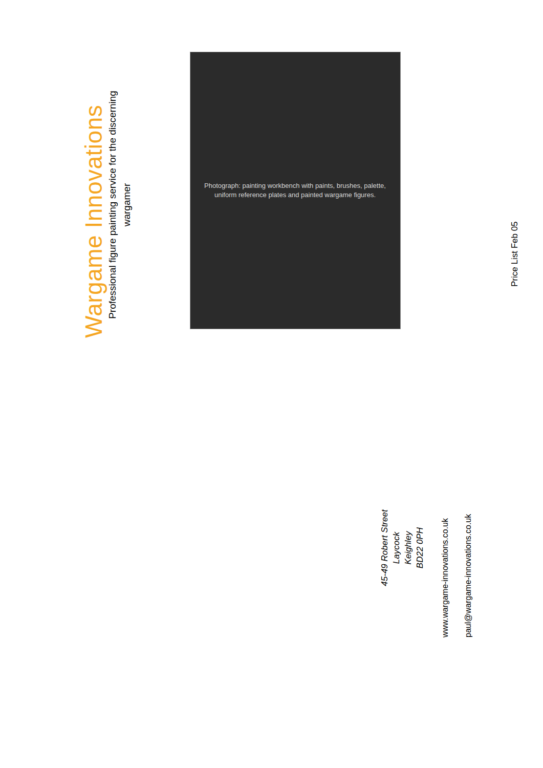Photograph: painting workbench with paints, brushes, palette, uniform reference plates and painted wargame figures.
Wargame Innovations
Professional figure painting service for the discerning wargamer
Price List Feb 05
45-49 Robert Street
Laycock
Keighley
BD22 0PH
www.wargame-innovations.co.uk
paul@wargame-innovations.co.uk